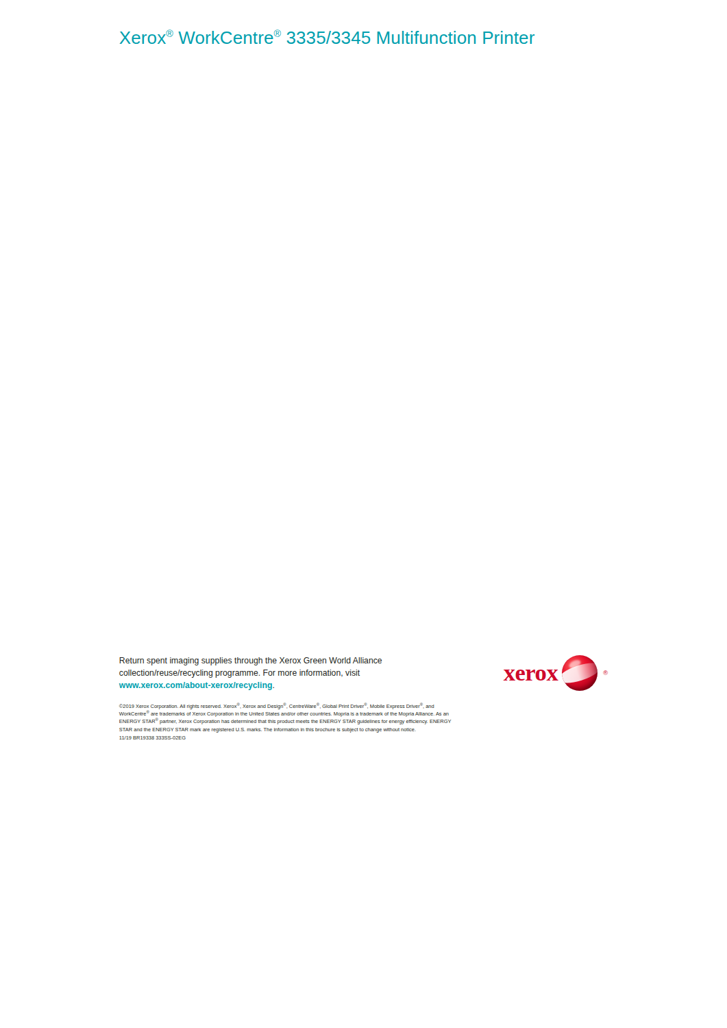Xerox® WorkCentre® 3335/3345 Multifunction Printer
Return spent imaging supplies through the Xerox Green World Alliance collection/reuse/recycling programme. For more information, visit www.xerox.com/about-xerox/recycling.
xerox ®
©2019 Xerox Corporation. All rights reserved. Xerox®, Xerox and Design®, CentreWare®, Global Print Driver®, Mobile Express Driver®, and WorkCentre® are trademarks of Xerox Corporation in the United States and/or other countries. Mopria is a trademark of the Mopria Alliance. As an ENERGY STAR® partner, Xerox Corporation has determined that this product meets the ENERGY STAR guidelines for energy efficiency. ENERGY STAR and the ENERGY STAR mark are registered U.S. marks. The information in this brochure is subject to change without notice. 11/19 BR19338 333SS-02EG